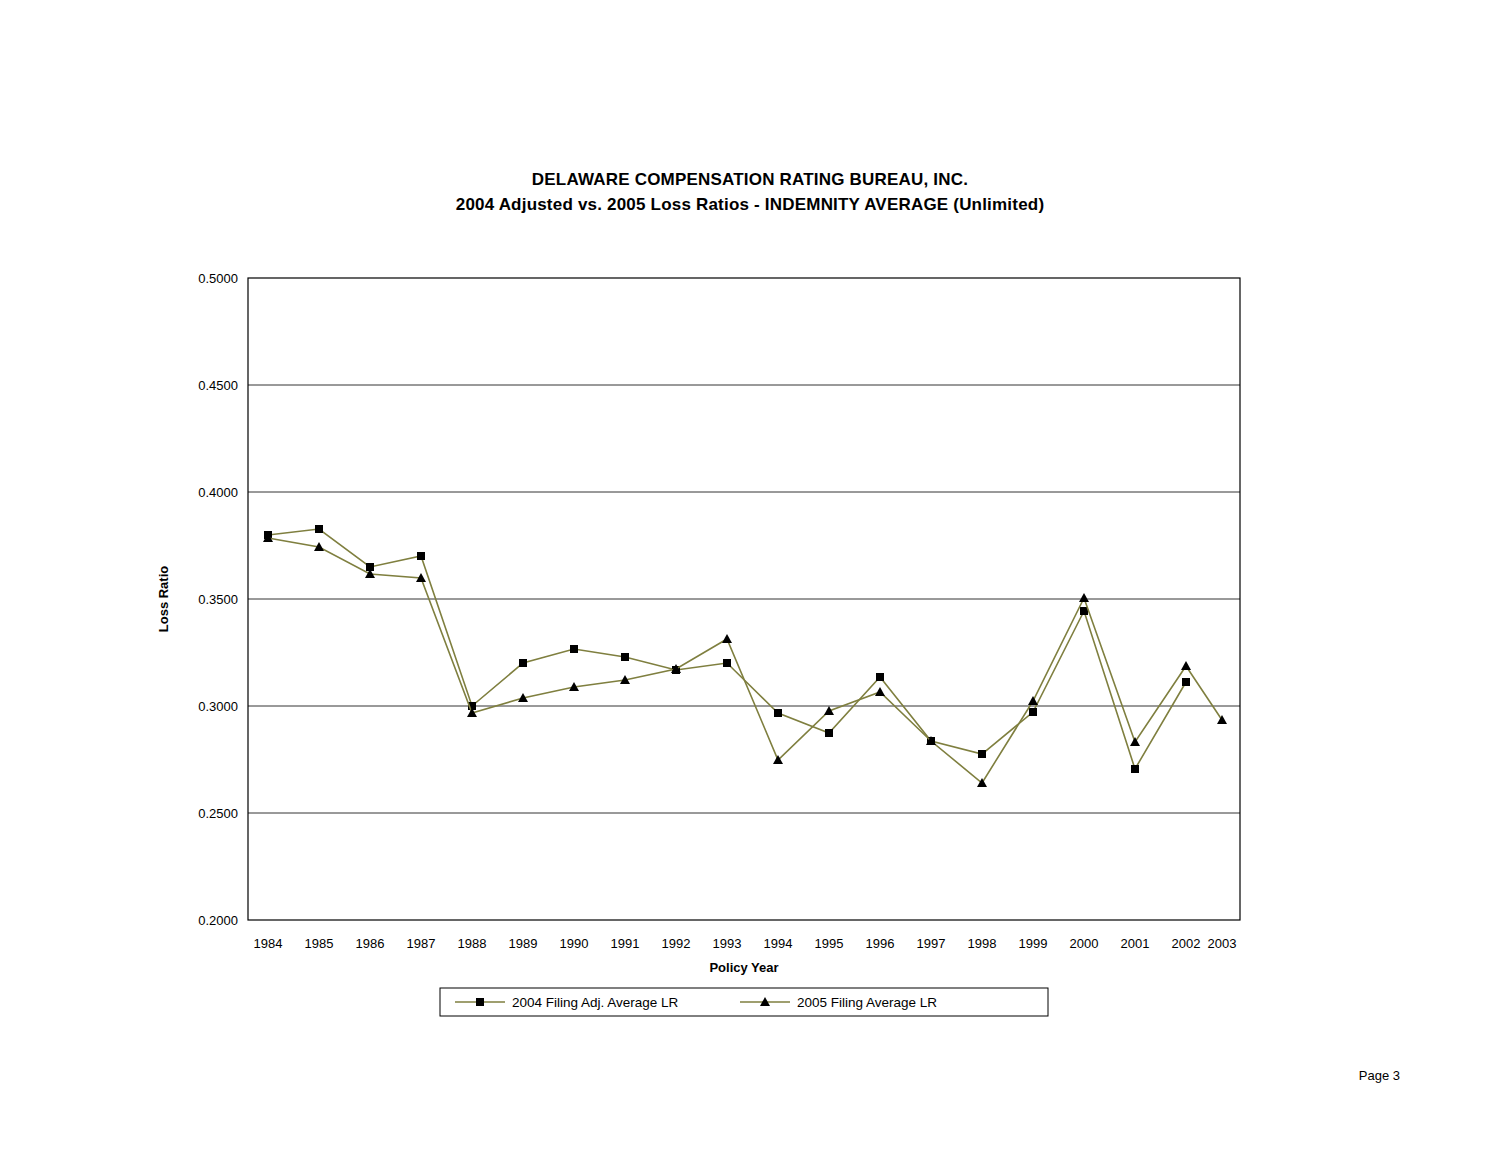DELAWARE COMPENSATION RATING BUREAU, INC.
2004 Adjusted vs. 2005 Loss Ratios - INDEMNITY AVERAGE (Unlimited)
0.5000 0.4500 0.4000 0.3500 0.3000 0.2500 0.2000 Loss Ratio 1984 1985 1986 1987 1988 1989 1990 1991 1992 1993 1994 1995 1996 1997 1998 1999 2000 2001 2002 2003 Policy Year 2004 Filing Adj. Average LR 2005 Filing Average LR
Page 3